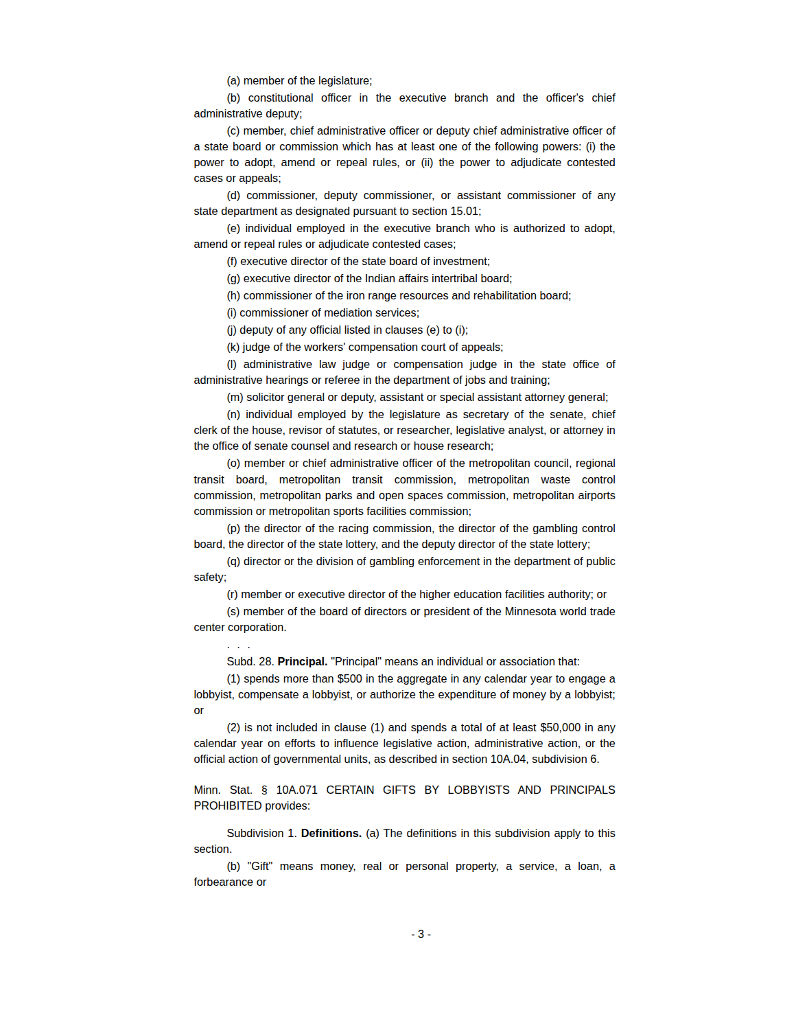(a) member of the legislature;
(b) constitutional officer in the executive branch and the officer's chief administrative deputy;
(c) member, chief administrative officer or deputy chief administrative officer of a state board or commission which has at least one of the following powers: (i) the power to adopt, amend or repeal rules, or (ii) the power to adjudicate contested cases or appeals;
(d) commissioner, deputy commissioner, or assistant commissioner of any state department as designated pursuant to section 15.01;
(e) individual employed in the executive branch who is authorized to adopt, amend or repeal rules or adjudicate contested cases;
(f) executive director of the state board of investment;
(g) executive director of the Indian affairs intertribal board;
(h) commissioner of the iron range resources and rehabilitation board;
(i) commissioner of mediation services;
(j) deputy of any official listed in clauses (e) to (i);
(k) judge of the workers' compensation court of appeals;
(l) administrative law judge or compensation judge in the state office of administrative hearings or referee in the department of jobs and training;
(m) solicitor general or deputy, assistant or special assistant attorney general;
(n) individual employed by the legislature as secretary of the senate, chief clerk of the house, revisor of statutes, or researcher, legislative analyst, or attorney in the office of senate counsel and research or house research;
(o) member or chief administrative officer of the metropolitan council, regional transit board, metropolitan transit commission, metropolitan waste control commission, metropolitan parks and open spaces commission, metropolitan airports commission or metropolitan sports facilities commission;
(p) the director of the racing commission, the director of the gambling control board, the director of the state lottery, and the deputy director of the state lottery;
(q) director or the division of gambling enforcement in the department of public safety;
(r) member or executive director of the higher education facilities authority; or
(s) member of the board of directors or president of the Minnesota world trade center corporation.
. . .
Subd. 28. Principal. "Principal" means an individual or association that:
(1) spends more than $500 in the aggregate in any calendar year to engage a lobbyist, compensate a lobbyist, or authorize the expenditure of money by a lobbyist; or
(2) is not included in clause (1) and spends a total of at least $50,000 in any calendar year on efforts to influence legislative action, administrative action, or the official action of governmental units, as described in section 10A.04, subdivision 6.
Minn. Stat. § 10A.071 CERTAIN GIFTS BY LOBBYISTS AND PRINCIPALS PROHIBITED provides:
Subdivision 1. Definitions. (a) The definitions in this subdivision apply to this section.
(b) "Gift" means money, real or personal property, a service, a loan, a forbearance or
- 3 -